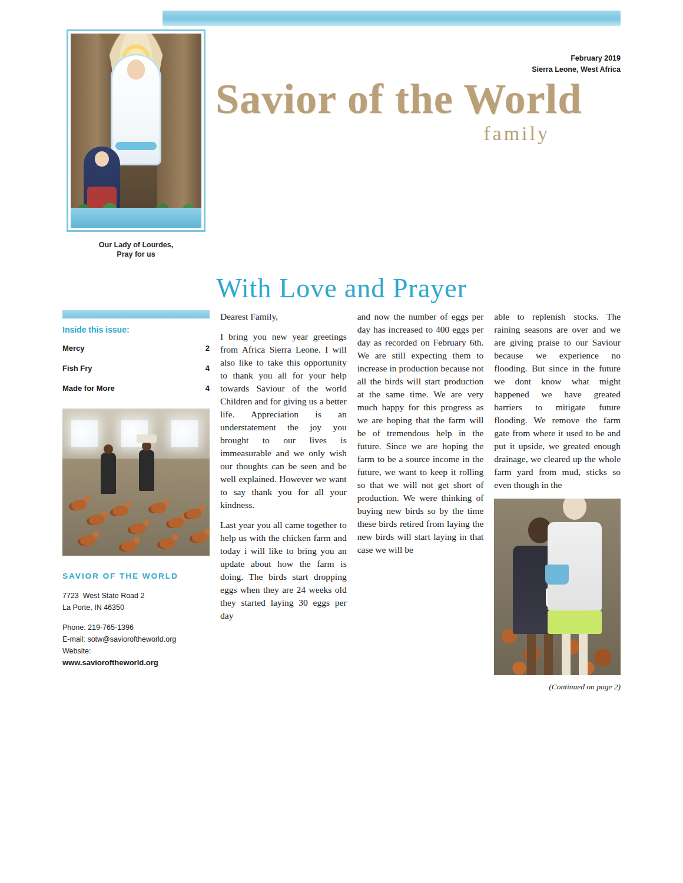Our Lady of Lourdes,
Pray for us
February 2019
Sierra Leone, West Africa
Savior of the World
family
With Love and Prayer
Inside this issue:
Mercy 2
Fish Fry 4
Made for More 4
SAVIOR OF THE WORLD
7723 West State Road 2
La Porte, IN 46350
Phone: 219-765-1396
E-mail: sotw@savioroftheworld.org
Website:
www.savioroftheworld.org
Dearest Family,
I bring you new year greetings from Africa Sierra Leone. I will also like to take this opportunity to thank you all for your help towards Saviour of the world Children and for giving us a better life. Appreciation is an understatement the joy you brought to our lives is immeasurable and we only wish our thoughts can be seen and be well explained. However we want to say thank you for all your kindness.
Last year you all came together to help us with the chicken farm and today i will like to bring you an update about how the farm is doing. The birds start dropping eggs when they are 24 weeks old they started laying 30 eggs per day
and now the number of eggs per day has increased to 400 eggs per day as recorded on February 6th. We are still expecting them to increase in production because not all the birds will start production at the same time. We are very much happy for this progress as we are hoping that the farm will be of tremendous help in the future. Since we are hoping the farm to be a source income in the future, we want to keep it rolling so that we will not get short of production. We were thinking of buying new birds so by the time these birds retired from laying the new birds will start laying in that case we will be
able to replenish stocks. The raining seasons are over and we are giving praise to our Saviour because we experience no flooding. But since in the future we dont know what might happened we have greated barriers to mitigate future flooding. We remove the farm gate from where it used to be and put it upside, we greated enough drainage, we cleared up the whole farm yard from mud, sticks so even though in the
(Continued on page 2)